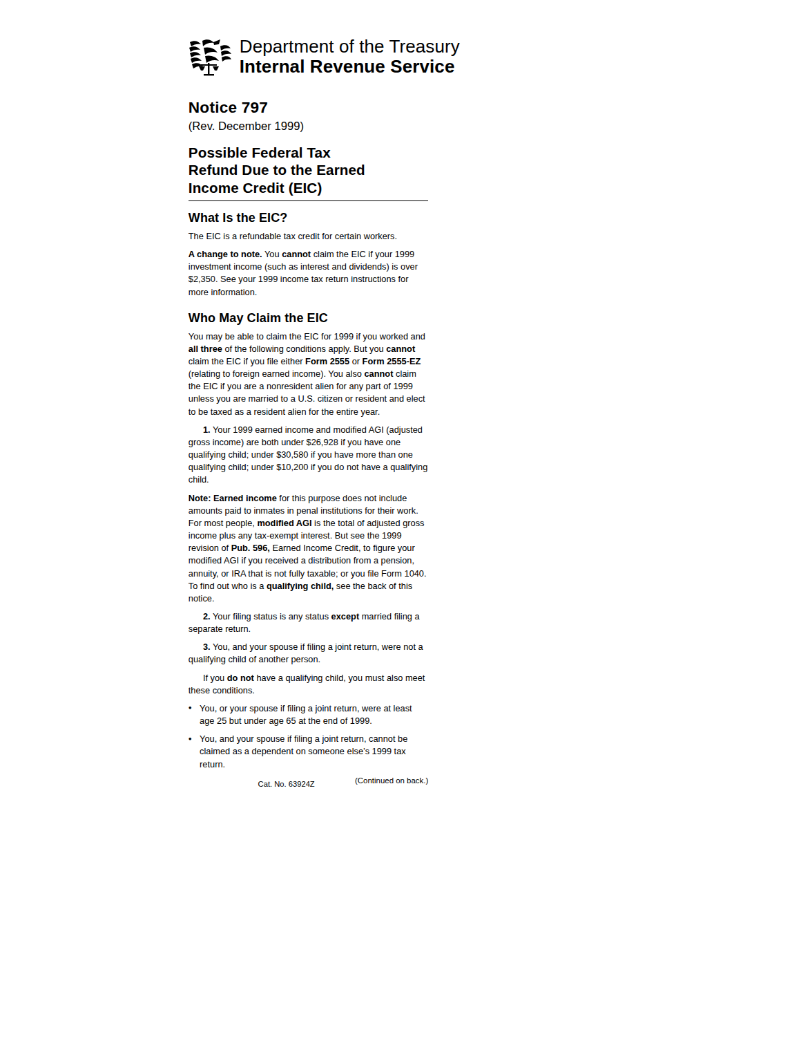Department of the Treasury
Internal Revenue Service
Notice 797
(Rev. December 1999)
Possible Federal Tax
Refund Due to the Earned
Income Credit (EIC)
What Is the EIC?
The EIC is a refundable tax credit for certain workers.
A change to note. You cannot claim the EIC if your 1999 investment income (such as interest and dividends) is over $2,350. See your 1999 income tax return instructions for more information.
Who May Claim the EIC
You may be able to claim the EIC for 1999 if you worked and all three of the following conditions apply. But you cannot claim the EIC if you file either Form 2555 or Form 2555-EZ (relating to foreign earned income). You also cannot claim the EIC if you are a nonresident alien for any part of 1999 unless you are married to a U.S. citizen or resident and elect to be taxed as a resident alien for the entire year.
1. Your 1999 earned income and modified AGI (adjusted gross income) are both under $26,928 if you have one qualifying child; under $30,580 if you have more than one qualifying child; under $10,200 if you do not have a qualifying child.
Note: Earned income for this purpose does not include amounts paid to inmates in penal institutions for their work. For most people, modified AGI is the total of adjusted gross income plus any tax-exempt interest. But see the 1999 revision of Pub. 596, Earned Income Credit, to figure your modified AGI if you received a distribution from a pension, annuity, or IRA that is not fully taxable; or you file Form 1040. To find out who is a qualifying child, see the back of this notice.
2. Your filing status is any status except married filing a separate return.
3. You, and your spouse if filing a joint return, were not a qualifying child of another person.
If you do not have a qualifying child, you must also meet these conditions.
You, or your spouse if filing a joint return, were at least age 25 but under age 65 at the end of 1999.
You, and your spouse if filing a joint return, cannot be claimed as a dependent on someone else’s 1999 tax return.
Cat. No. 63924Z (Continued on back.)